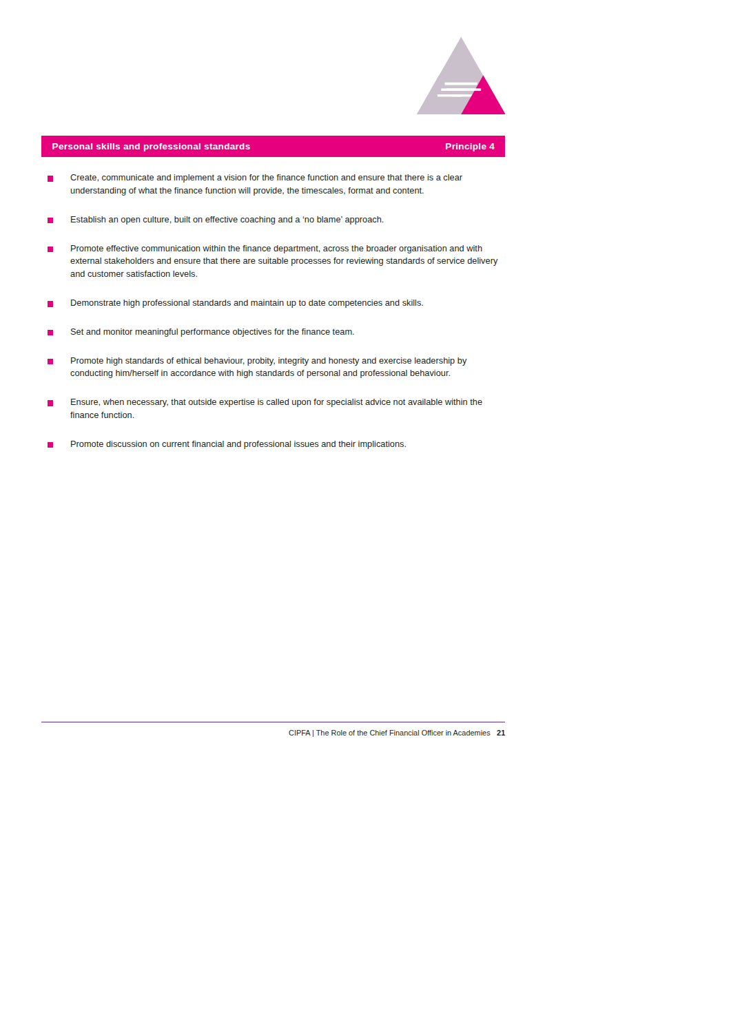Personal skills and professional standards Principle 4
Create, communicate and implement a vision for the finance function and ensure that there is a clear understanding of what the finance function will provide, the timescales, format and content.
Establish an open culture, built on effective coaching and a ‘no blame’ approach.
Promote effective communication within the finance department, across the broader organisation and with external stakeholders and ensure that there are suitable processes for reviewing standards of service delivery and customer satisfaction levels.
Demonstrate high professional standards and maintain up to date competencies and skills.
Set and monitor meaningful performance objectives for the finance team.
Promote high standards of ethical behaviour, probity, integrity and honesty and exercise leadership by conducting him/herself in accordance with high standards of personal and professional behaviour.
Ensure, when necessary, that outside expertise is called upon for specialist advice not available within the finance function.
Promote discussion on current financial and professional issues and their implications.
CIPFA | The Role of the Chief Financial Officer in Academies21